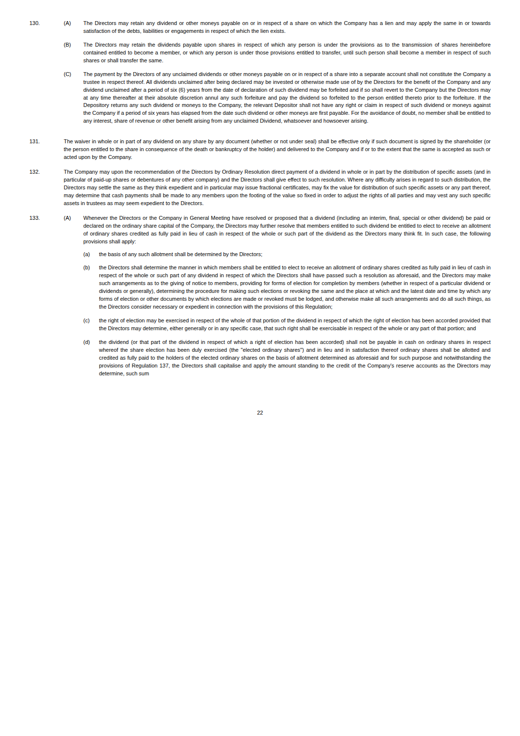130.
(A) The Directors may retain any dividend or other moneys payable on or in respect of a share on which the Company has a lien and may apply the same in or towards satisfaction of the debts, liabilities or engagements in respect of which the lien exists.
(B) The Directors may retain the dividends payable upon shares in respect of which any person is under the provisions as to the transmission of shares hereinbefore contained entitled to become a member, or which any person is under those provisions entitled to transfer, until such person shall become a member in respect of such shares or shall transfer the same.
(C) The payment by the Directors of any unclaimed dividends or other moneys payable on or in respect of a share into a separate account shall not constitute the Company a trustee in respect thereof. All dividends unclaimed after being declared may be invested or otherwise made use of by the Directors for the benefit of the Company and any dividend unclaimed after a period of six (6) years from the date of declaration of such dividend may be forfeited and if so shall revert to the Company but the Directors may at any time thereafter at their absolute discretion annul any such forfeiture and pay the dividend so forfeited to the person entitled thereto prior to the forfeiture. If the Depository returns any such dividend or moneys to the Company, the relevant Depositor shall not have any right or claim in respect of such dividend or moneys against the Company if a period of six years has elapsed from the date such dividend or other moneys are first payable. For the avoidance of doubt, no member shall be entitled to any interest, share of revenue or other benefit arising from any unclaimed Dividend, whatsoever and howsoever arising.
131.
The waiver in whole or in part of any dividend on any share by any document (whether or not under seal) shall be effective only if such document is signed by the shareholder (or the person entitled to the share in consequence of the death or bankruptcy of the holder) and delivered to the Company and if or to the extent that the same is accepted as such or acted upon by the Company.
132.
The Company may upon the recommendation of the Directors by Ordinary Resolution direct payment of a dividend in whole or in part by the distribution of specific assets (and in particular of paid-up shares or debentures of any other company) and the Directors shall give effect to such resolution. Where any difficulty arises in regard to such distribution, the Directors may settle the same as they think expedient and in particular may issue fractional certificates, may fix the value for distribution of such specific assets or any part thereof, may determine that cash payments shall be made to any members upon the footing of the value so fixed in order to adjust the rights of all parties and may vest any such specific assets in trustees as may seem expedient to the Directors.
133.
(A)
Whenever the Directors or the Company in General Meeting have resolved or proposed that a dividend (including an interim, final, special or other dividend) be paid or declared on the ordinary share capital of the Company, the Directors may further resolve that members entitled to such dividend be entitled to elect to receive an allotment of ordinary shares credited as fully paid in lieu of cash in respect of the whole or such part of the dividend as the Directors many think fit. In such case, the following provisions shall apply:
(a) the basis of any such allotment shall be determined by the Directors;
(b) the Directors shall determine the manner in which members shall be entitled to elect to receive an allotment of ordinary shares credited as fully paid in lieu of cash in respect of the whole or such part of any dividend in respect of which the Directors shall have passed such a resolution as aforesaid, and the Directors may make such arrangements as to the giving of notice to members, providing for forms of election for completion by members (whether in respect of a particular dividend or dividends or generally), determining the procedure for making such elections or revoking the same and the place at which and the latest date and time by which any forms of election or other documents by which elections are made or revoked must be lodged, and otherwise make all such arrangements and do all such things, as the Directors consider necessary or expedient in connection with the provisions of this Regulation;
(c) the right of election may be exercised in respect of the whole of that portion of the dividend in respect of which the right of election has been accorded provided that the Directors may determine, either generally or in any specific case, that such right shall be exercisable in respect of the whole or any part of that portion; and
(d) the dividend (or that part of the dividend in respect of which a right of election has been accorded) shall not be payable in cash on ordinary shares in respect whereof the share election has been duly exercised (the "elected ordinary shares") and in lieu and in satisfaction thereof ordinary shares shall be allotted and credited as fully paid to the holders of the elected ordinary shares on the basis of allotment determined as aforesaid and for such purpose and notwithstanding the provisions of Regulation 137, the Directors shall capitalise and apply the amount standing to the credit of the Company's reserve accounts as the Directors may determine, such sum
22